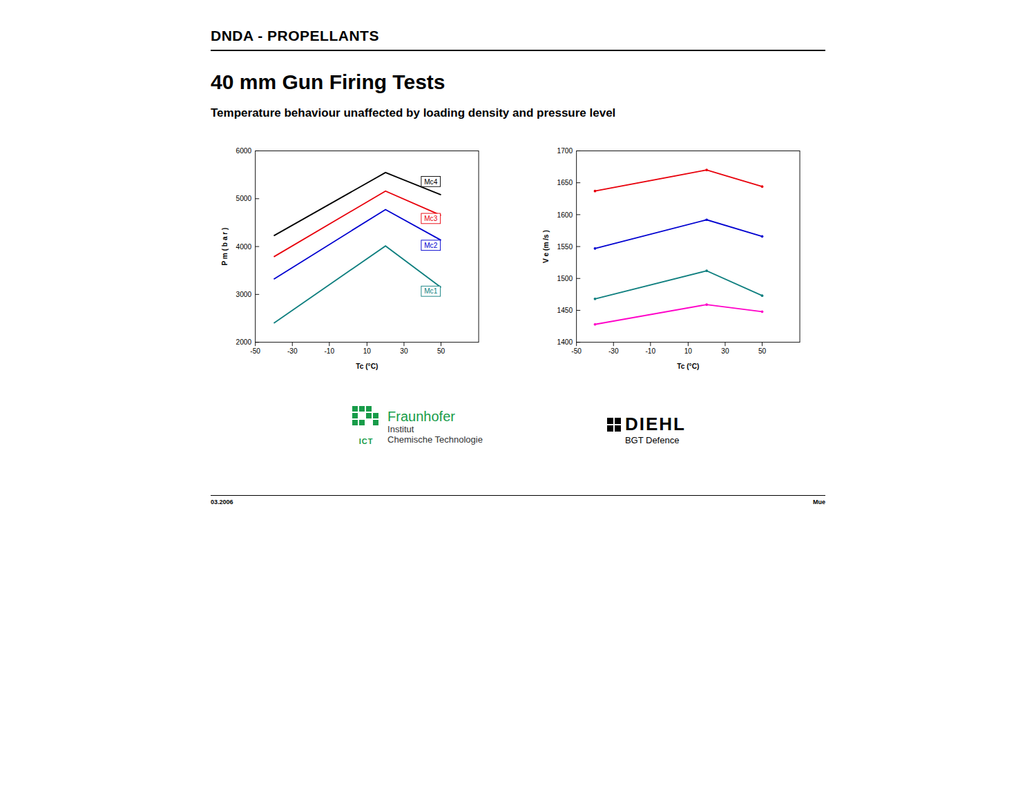DNDA - PROPELLANTS
40 mm Gun Firing Tests
Temperature behaviour unaffected by loading density and pressure level
6000 5000 4000 3000 2000 -50 -30 -10 10 30 50 Tc (°C) P m ( b a r ) Mc4 Mc3 Mc2 Mc1
1700 1650 1600 1550 1500 1450 1400 -50 -30 -10 10 30 50 Tc (°C) V e (m /s )
ICT
Fraunhofer
Institut
Chemische Technologie
DIEHL
BGT Defence
03.2006 Mue